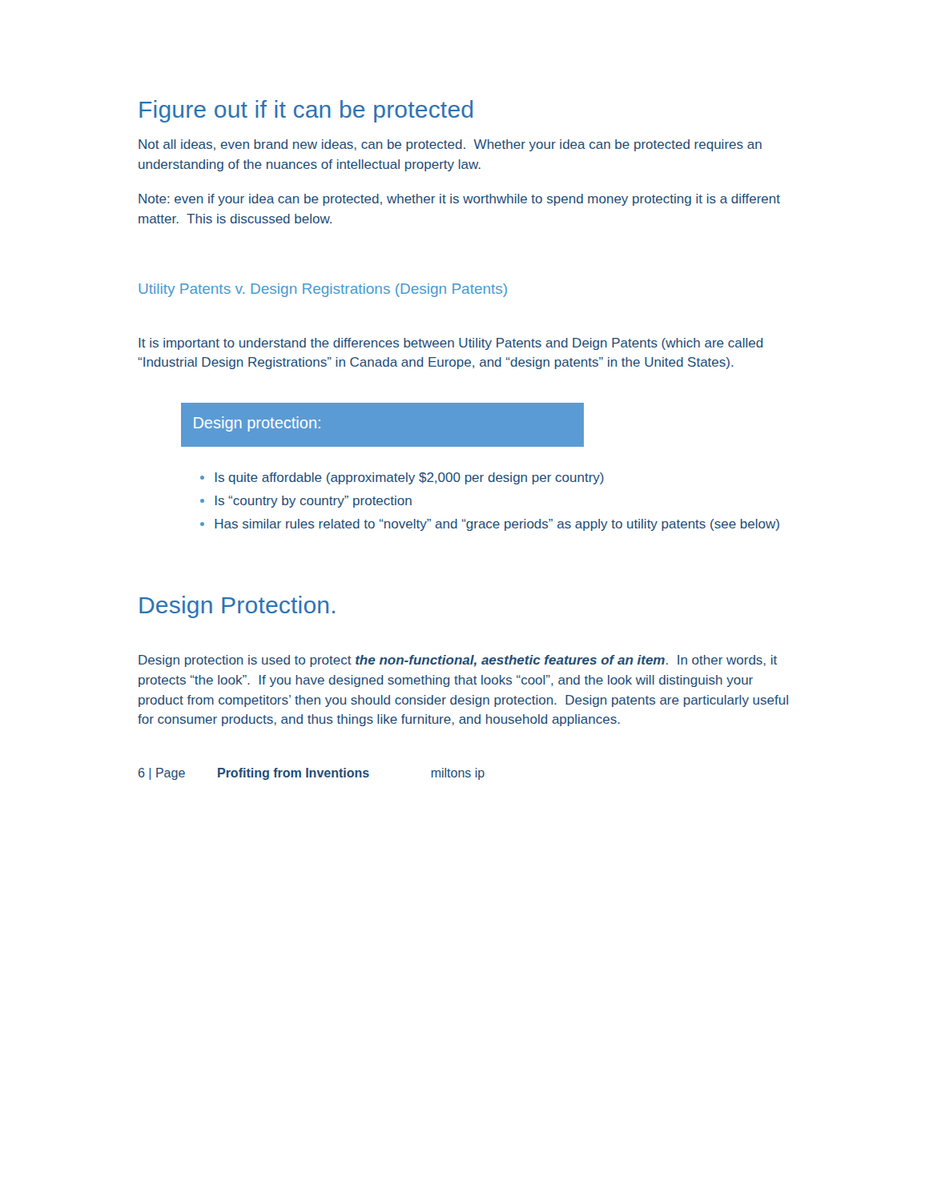Figure out if it can be protected
Not all ideas, even brand new ideas, can be protected. Whether your idea can be protected requires an understanding of the nuances of intellectual property law.
Note: even if your idea can be protected, whether it is worthwhile to spend money protecting it is a different matter. This is discussed below.
Utility Patents v. Design Registrations (Design Patents)
It is important to understand the differences between Utility Patents and Deign Patents (which are called “Industrial Design Registrations” in Canada and Europe, and “design patents” in the United States).
Design protection:
Is quite affordable (approximately $2,000 per design per country)
Is “country by country” protection
Has similar rules related to “novelty” and “grace periods” as apply to utility patents (see below)
Design Protection.
Design protection is used to protect the non-functional, aesthetic features of an item. In other words, it protects “the look”. If you have designed something that looks “cool”, and the look will distinguish your product from competitors’ then you should consider design protection. Design patents are particularly useful for consumer products, and thus things like furniture, and household appliances.
6 | Page Profiting from Inventions miltons ip